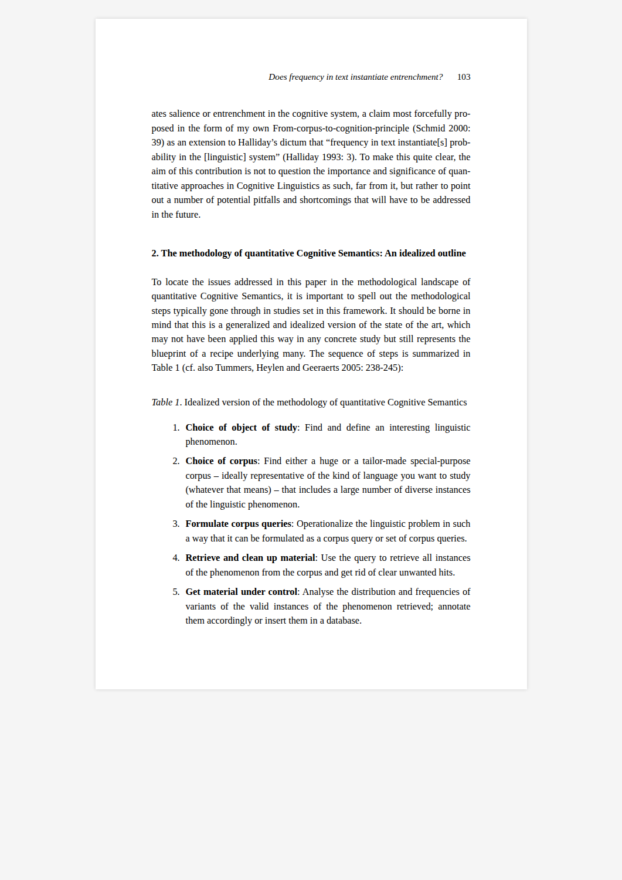Does frequency in text instantiate entrenchment?103
ates salience or entrenchment in the cognitive system, a claim most forcefully proposed in the form of my own From-corpus-to-cognition-principle (Schmid 2000: 39) as an extension to Halliday’s dictum that “frequency in text instantiate[s] probability in the [linguistic] system” (Halliday 1993: 3). To make this quite clear, the aim of this contribution is not to question the importance and significance of quantitative approaches in Cognitive Linguistics as such, far from it, but rather to point out a number of potential pitfalls and shortcomings that will have to be addressed in the future.
2. The methodology of quantitative Cognitive Semantics: An idealized outline
To locate the issues addressed in this paper in the methodological landscape of quantitative Cognitive Semantics, it is important to spell out the methodological steps typically gone through in studies set in this framework. It should be borne in mind that this is a generalized and idealized version of the state of the art, which may not have been applied this way in any concrete study but still represents the blueprint of a recipe underlying many. The sequence of steps is summarized in Table 1 (cf. also Tummers, Heylen and Geeraerts 2005: 238-245):
Table 1. Idealized version of the methodology of quantitative Cognitive Semantics
Choice of object of study: Find and define an interesting linguistic phenomenon.
Choice of corpus: Find either a huge or a tailor-made special-purpose corpus – ideally representative of the kind of language you want to study (whatever that means) – that includes a large number of diverse instances of the linguistic phenomenon.
Formulate corpus queries: Operationalize the linguistic problem in such a way that it can be formulated as a corpus query or set of corpus queries.
Retrieve and clean up material: Use the query to retrieve all instances of the phenomenon from the corpus and get rid of clear unwanted hits.
Get material under control: Analyse the distribution and frequencies of variants of the valid instances of the phenomenon retrieved; annotate them accordingly or insert them in a database.